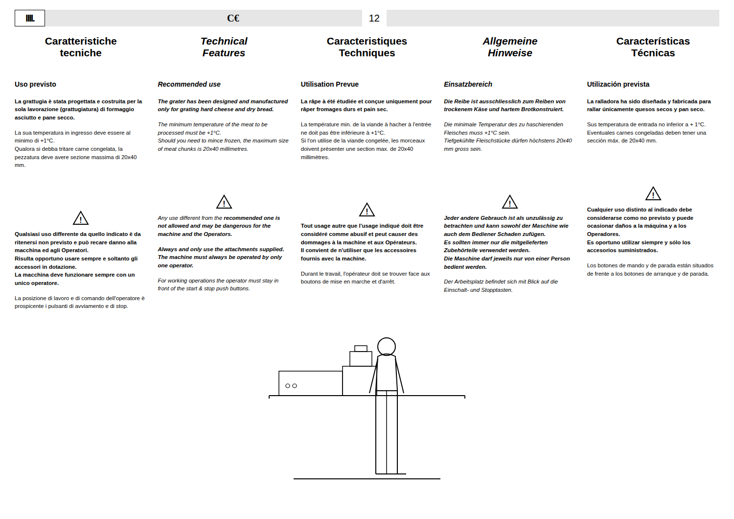IIII.
C€
12
Caratteristiche
tecniche
Uso previsto
La grattugia è stata progettata e costruita per la sola lavorazione (grattugiatura) di formaggio asciutto e pane secco.
La sua temperatura in ingresso deve essere al minimo di +1°C.
Qualora si debba tritare carne congelata, la pezzatura deve avere sezione massima di 20x40 mm.
!
Qualsiasi uso differente da quello indicato è da ritenersi non previsto e può recare danno alla macchina ed agli Operatori.
Risulta opportuno usare sempre e soltanto gli accessori in dotazione.
La macchina deve funzionare sempre con un unico operatore.
La posizione di lavoro e di comando dell'operatore è prospicente i pulsanti di avviamento e di stop.
Technical
Features
Recommended use
The grater has been designed and manufactured only for grating hard cheese and dry bread.
The minimum temperature of the meat to be processed must be +1°C.
Should you need to mince frozen, the maximum size of meat chunks is 20x40 millimetres.
!
Any use different from the recommended one is not allowed and may be dangerous for the machine and the Operators.
Always and only use the attachments supplied.
The machine must always be operated by only one operator.
For working operations the operator must stay in front of the start & stop push buttons.
Caracteristiques
Techniques
Utilisation Prevue
La râpe à été étudiée et conçue uniquement pour râper fromages durs et pain sec.
La température min. de la viande à hacher à l'entrée ne doit pas être inférieure à +1°C.
Si l'on utilise de la viande congelée, les morceaux doivent présenter une section max. de 20x40 millimètres.
!
Tout usage autre que l'usage indiqué doit être considéré comme abusif et peut causer des dommages à la machine et aux Opérateurs.
Il convient de n'utiliser que les accessoires fournis avec la machine.
Durant le travail, l'opérateur doit se trouver face aux boutons de mise en marche et d'arrêt.
Allgemeine
Hinweise
Einsatzbereich
Die Reibe ist ausschliesslich zum Reiben von trockenem Käse und hartem Brotkonstruiert.
Die minimale Temperatur des zu haschierenden Fleisches muss +1°C sein.
Tiefgekühlte Fleischstücke dürfen höchstens 20x40 mm gross sein.
!
Jeder andere Gebrauch ist als unzulässig zu betrachten und kann sowohl der Maschine wie auch dem Bediener Schaden zufügen.
Es sollten immer nur die mitgelieferten Zubehörteile verwendet werden.
Die Maschine darf jeweils nur von einer Person bedient werden.
Der Arbeitsplatz befindet sich mit Blick auf die Einschalt- und Stopptasten.
Características
Técnicas
Utilización prevista
La ralladora ha sido diseñada y fabricada para rallar únicamente quesos secos y pan seco.
Sus temperatura de entrada no inferior a + 1°C.
Eventuales carnes congeladas deben tener una sección máx. de 20x40 mm.
!
Cualquier uso distinto al indicado debe considerarse como no previsto y puede ocasionar daños a la máquina y a los Operadores.
Es oportuno utilizar siempre y sólo los accesorios suministrados.
Los botones de mando y de parada están situados de frente a los botones de arranque y de parada.